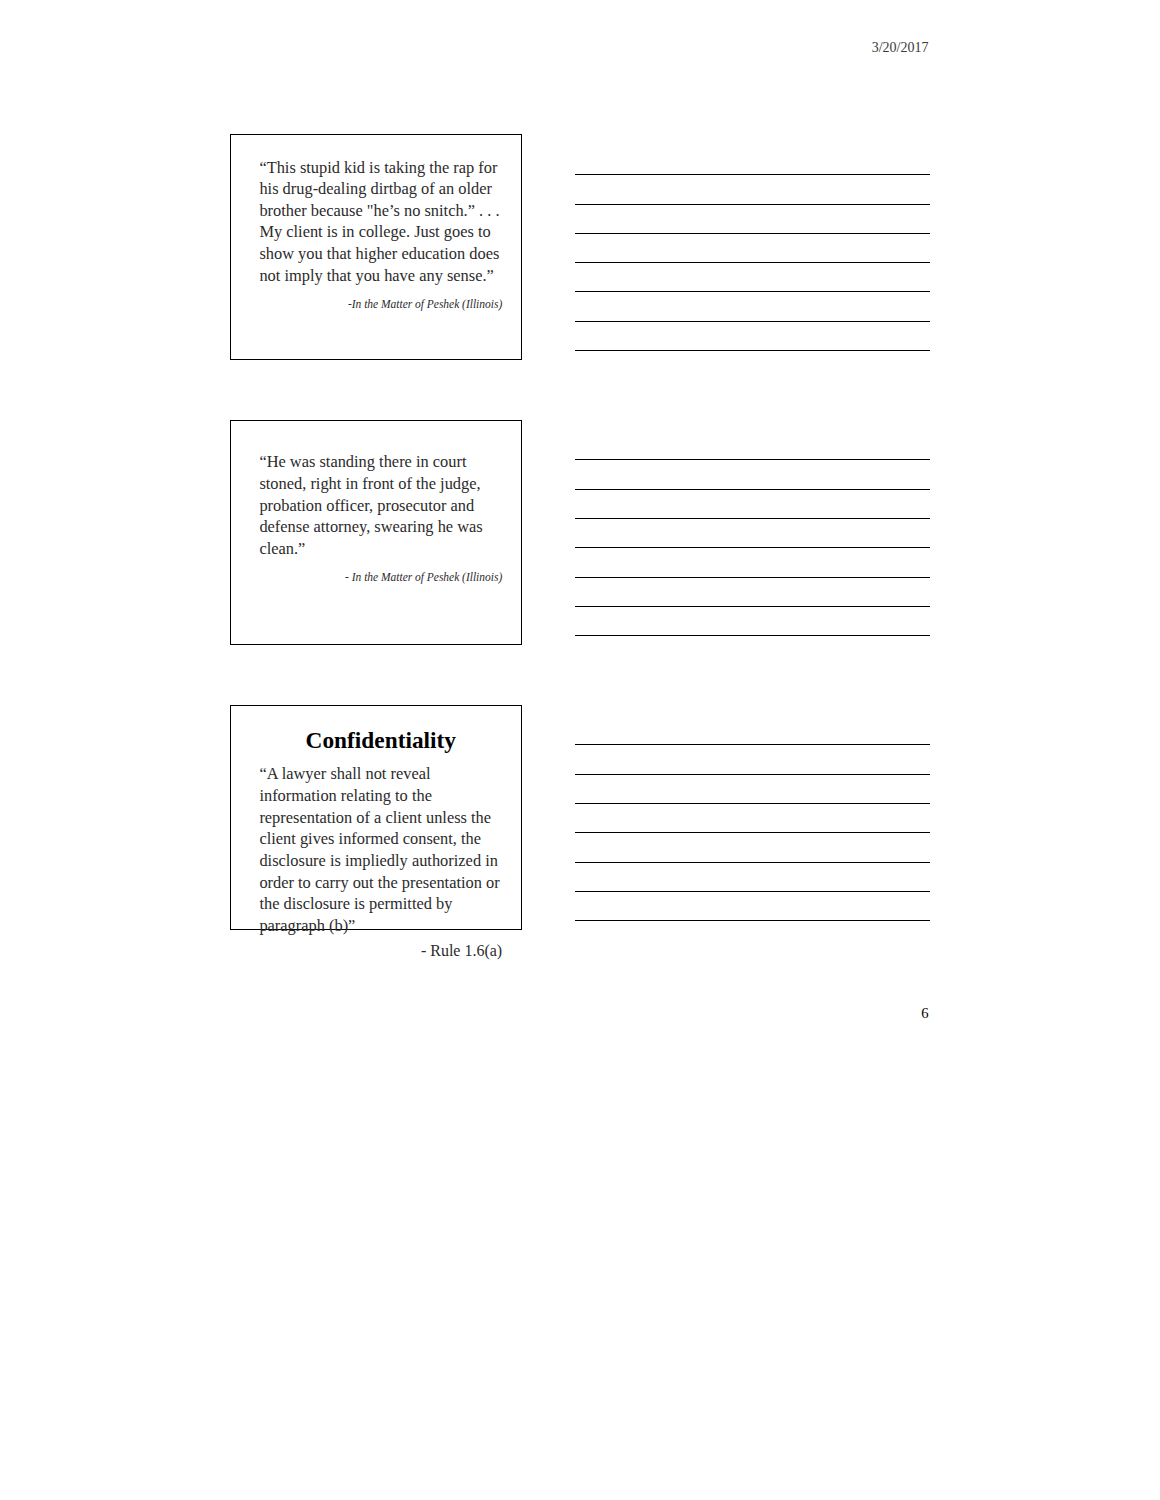3/20/2017
“This stupid kid is taking the rap for his drug-dealing dirtbag of an older brother because "he’s no snitch.” . . . My client is in college. Just goes to show you that higher education does not imply that you have any sense.”
-In the Matter of Peshek (Illinois)
“He was standing there in court stoned, right in front of the judge, probation officer, prosecutor and defense attorney, swearing he was clean.”
- In the Matter of Peshek (Illinois)
Confidentiality
“A lawyer shall not reveal information relating to the representation of a client unless the client gives informed consent, the disclosure is impliedly authorized in order to carry out the presentation or the disclosure is permitted by paragraph (b)”
- Rule 1.6(a)
6